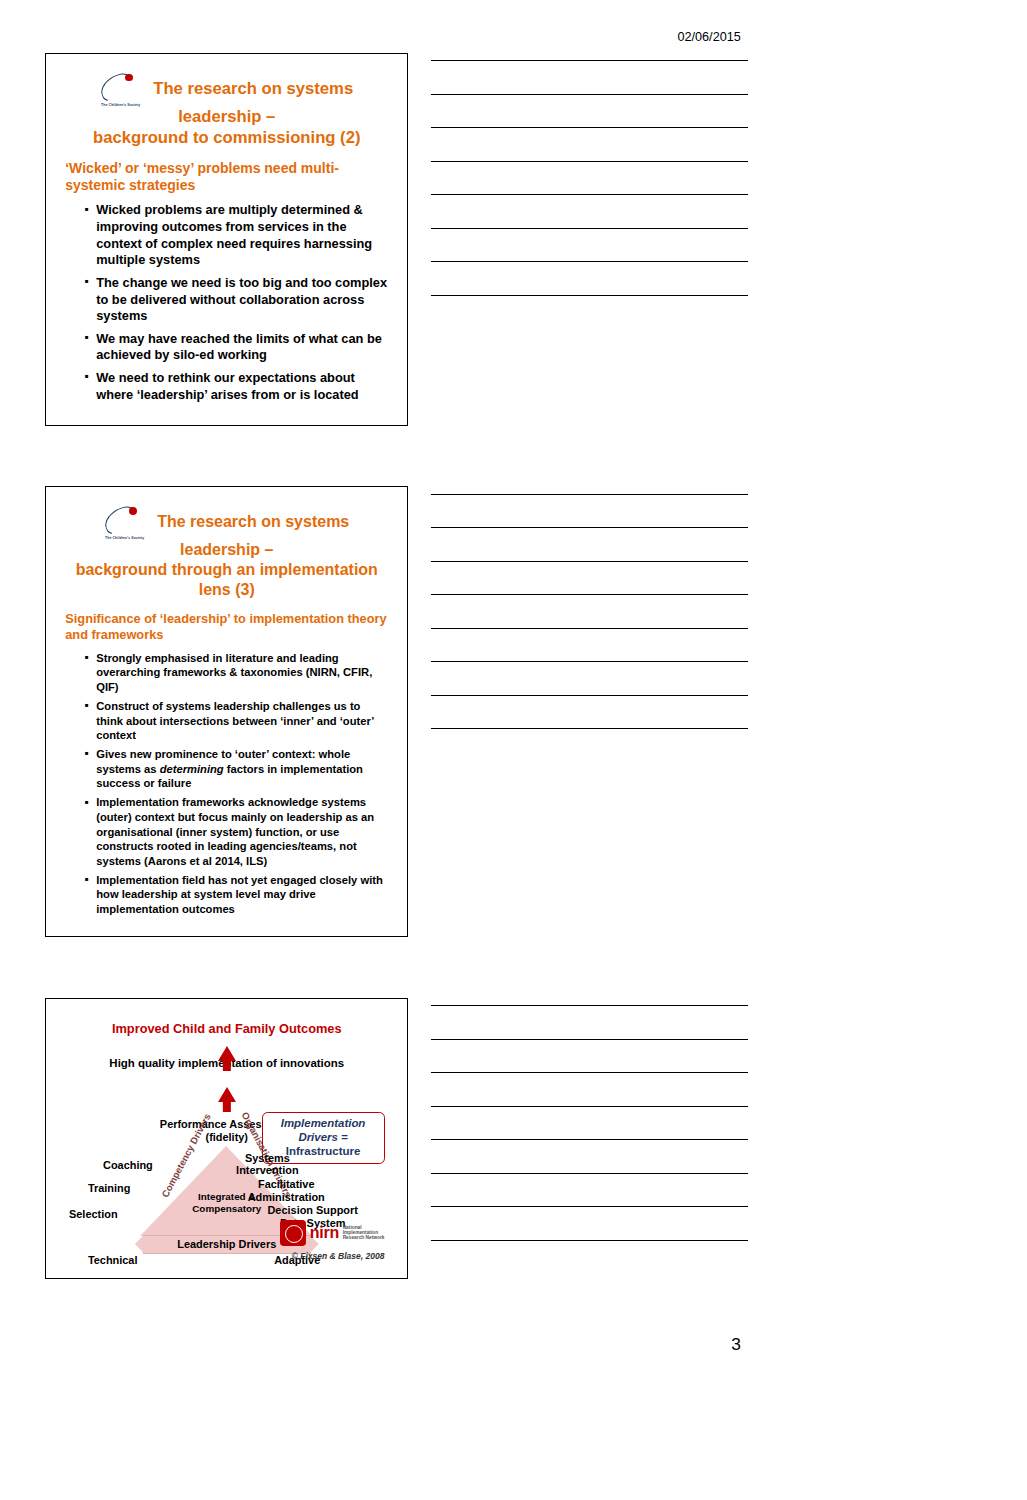02/06/2015
The Children's Society The research on systems leadership –
background to commissioning (2)
‘Wicked’ or ‘messy’ problems need multi-systemic strategies
Wicked problems are multiply determined & improving outcomes from services in the context of complex need requires harnessing multiple systems
The change we need is too big and too complex to be delivered without collaboration across systems
We may have reached the limits of what can be achieved by silo-ed working
We need to rethink our expectations about where ‘leadership’ arises from or is located
The Children's Society The research on systems leadership –
background through an implementation lens (3)
Significance of ‘leadership’ to implementation theory and frameworks
Strongly emphasised in literature and leading overarching frameworks & taxonomies (NIRN, CFIR, QIF)
Construct of systems leadership challenges us to think about intersections between ‘inner’ and ‘outer’ context
Gives new prominence to ‘outer’ context: whole systems as determining factors in implementation success or failure
Implementation frameworks acknowledge systems (outer) context but focus mainly on leadership as an organisational (inner system) function, or use constructs rooted in leading agencies/teams, not systems (Aarons et al 2014, ILS)
Implementation field has not yet engaged closely with how leadership at system level may drive implementation outcomes
Improved Child and Family Outcomes
High quality implementation of innovations
Performance Assessment
(fidelity)
Implementation
Drivers =
Infrastructure
Competency Drivers
Organisation Drivers
Integrated &
Compensatory
Coaching
Training
Selection
Systems
Intervention
Facilitative
Administration
Decision Support
Data System
Leadership Drivers
Technical
Adaptive
nirn
National
Implementation
Research Network
© Fixsen & Blase, 2008
3